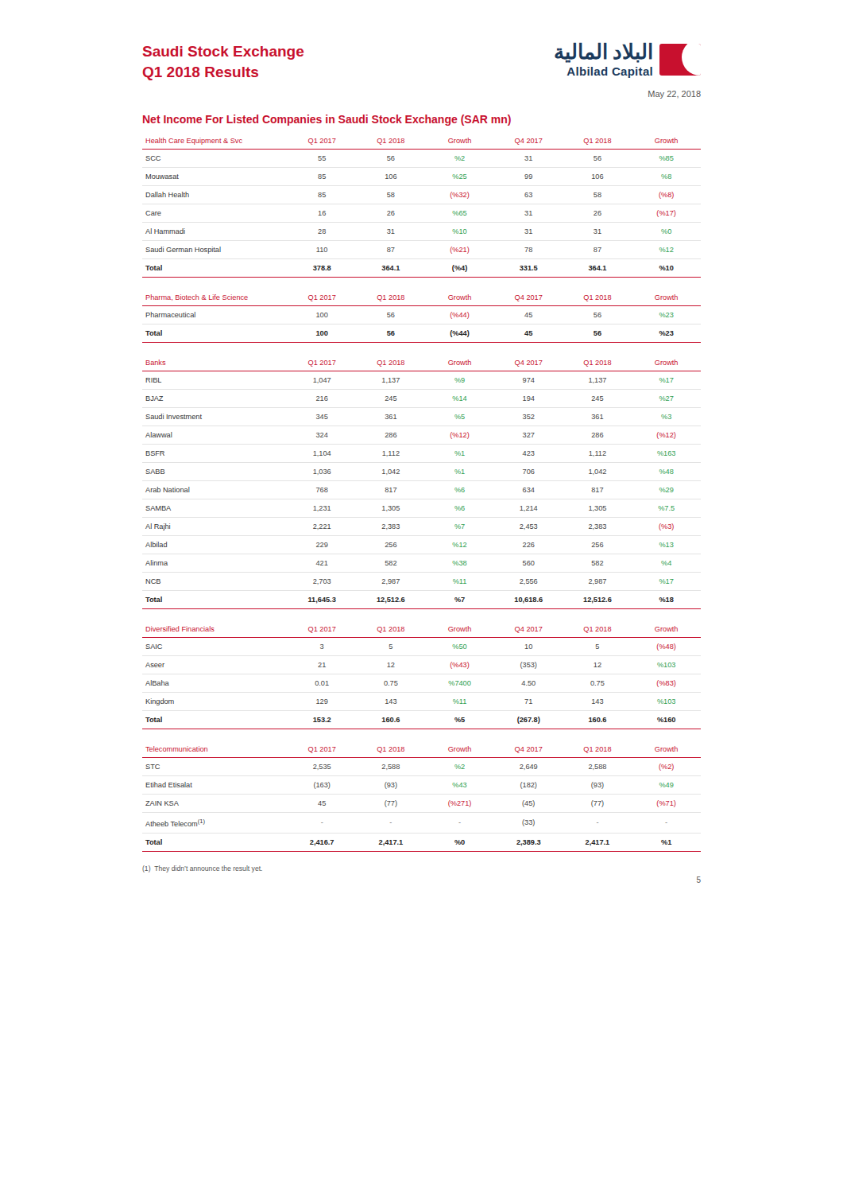Saudi Stock Exchange
Q1 2018 Results
البلاد المالية
Albilad Capital
May 22, 2018
Net Income For Listed Companies in Saudi Stock Exchange (SAR mn)
| Health Care Equipment & Svc | Q1 2017 | Q1 2018 | Growth | Q4 2017 | Q1 2018 | Growth |
| --- | --- | --- | --- | --- | --- | --- |
| SCC | 55 | 56 | %2 | 31 | 56 | %85 |
| Mouwasat | 85 | 106 | %25 | 99 | 106 | %8 |
| Dallah Health | 85 | 58 | (%32) | 63 | 58 | (%8) |
| Care | 16 | 26 | %65 | 31 | 26 | (%17) |
| Al Hammadi | 28 | 31 | %10 | 31 | 31 | %0 |
| Saudi German Hospital | 110 | 87 | (%21) | 78 | 87 | %12 |
| Total | 378.8 | 364.1 | (%4) | 331.5 | 364.1 | %10 |
| Pharma, Biotech & Life Science | Q1 2017 | Q1 2018 | Growth | Q4 2017 | Q1 2018 | Growth |
| --- | --- | --- | --- | --- | --- | --- |
| Pharmaceutical | 100 | 56 | (%44) | 45 | 56 | %23 |
| Total | 100 | 56 | (%44) | 45 | 56 | %23 |
| Banks | Q1 2017 | Q1 2018 | Growth | Q4 2017 | Q1 2018 | Growth |
| --- | --- | --- | --- | --- | --- | --- |
| RIBL | 1,047 | 1,137 | %9 | 974 | 1,137 | %17 |
| BJAZ | 216 | 245 | %14 | 194 | 245 | %27 |
| Saudi Investment | 345 | 361 | %5 | 352 | 361 | %3 |
| Alawwal | 324 | 286 | (%12) | 327 | 286 | (%12) |
| BSFR | 1,104 | 1,112 | %1 | 423 | 1,112 | %163 |
| SABB | 1,036 | 1,042 | %1 | 706 | 1,042 | %48 |
| Arab National | 768 | 817 | %6 | 634 | 817 | %29 |
| SAMBA | 1,231 | 1,305 | %6 | 1,214 | 1,305 | %7.5 |
| Al Rajhi | 2,221 | 2,383 | %7 | 2,453 | 2,383 | (%3) |
| Albilad | 229 | 256 | %12 | 226 | 256 | %13 |
| Alinma | 421 | 582 | %38 | 560 | 582 | %4 |
| NCB | 2,703 | 2,987 | %11 | 2,556 | 2,987 | %17 |
| Total | 11,645.3 | 12,512.6 | %7 | 10,618.6 | 12,512.6 | %18 |
| Diversified Financials | Q1 2017 | Q1 2018 | Growth | Q4 2017 | Q1 2018 | Growth |
| --- | --- | --- | --- | --- | --- | --- |
| SAIC | 3 | 5 | %50 | 10 | 5 | (%48) |
| Aseer | 21 | 12 | (%43) | (353) | 12 | %103 |
| AlBaha | 0.01 | 0.75 | %7400 | 4.50 | 0.75 | (%83) |
| Kingdom | 129 | 143 | %11 | 71 | 143 | %103 |
| Total | 153.2 | 160.6 | %5 | (267.8) | 160.6 | %160 |
| Telecommunication | Q1 2017 | Q1 2018 | Growth | Q4 2017 | Q1 2018 | Growth |
| --- | --- | --- | --- | --- | --- | --- |
| STC | 2,535 | 2,588 | %2 | 2,649 | 2,588 | (%2) |
| Etihad Etisalat | (163) | (93) | %43 | (182) | (93) | %49 |
| ZAIN KSA | 45 | (77) | (%271) | (45) | (77) | (%71) |
| Atheeb Telecom (1) | - | - | - | (33) | - | - |
| Total | 2,416.7 | 2,417.1 | %0 | 2,389.3 | 2,417.1 | %1 |
(1) They didn’t announce the result yet.
5